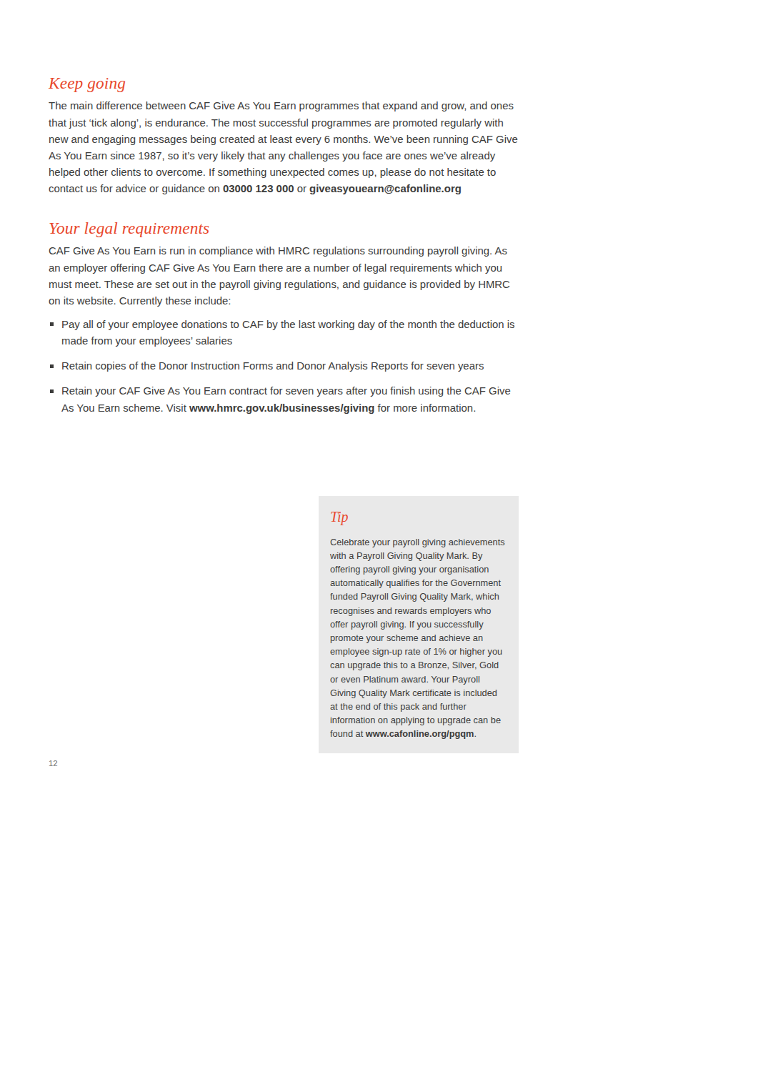Keep going
The main difference between CAF Give As You Earn programmes that expand and grow, and ones that just ‘tick along’, is endurance. The most successful programmes are promoted regularly with new and engaging messages being created at least every 6 months. We’ve been running CAF Give As You Earn since 1987, so it’s very likely that any challenges you face are ones we’ve already helped other clients to overcome. If something unexpected comes up, please do not hesitate to contact us for advice or guidance on 03000 123 000 or giveasyouearn@cafonline.org
Your legal requirements
CAF Give As You Earn is run in compliance with HMRC regulations surrounding payroll giving. As an employer offering CAF Give As You Earn there are a number of legal requirements which you must meet. These are set out in the payroll giving regulations, and guidance is provided by HMRC on its website. Currently these include:
Pay all of your employee donations to CAF by the last working day of the month the deduction is made from your employees’ salaries
Retain copies of the Donor Instruction Forms and Donor Analysis Reports for seven years
Retain your CAF Give As You Earn contract for seven years after you finish using the CAF Give As You Earn scheme. Visit www.hmrc.gov.uk/businesses/giving for more information.
Tip
Celebrate your payroll giving achievements with a Payroll Giving Quality Mark. By offering payroll giving your organisation automatically qualifies for the Government funded Payroll Giving Quality Mark, which recognises and rewards employers who offer payroll giving. If you successfully promote your scheme and achieve an employee sign-up rate of 1% or higher you can upgrade this to a Bronze, Silver, Gold or even Platinum award. Your Payroll Giving Quality Mark certificate is included at the end of this pack and further information on applying to upgrade can be found at www.cafonline.org/pgqm.
12